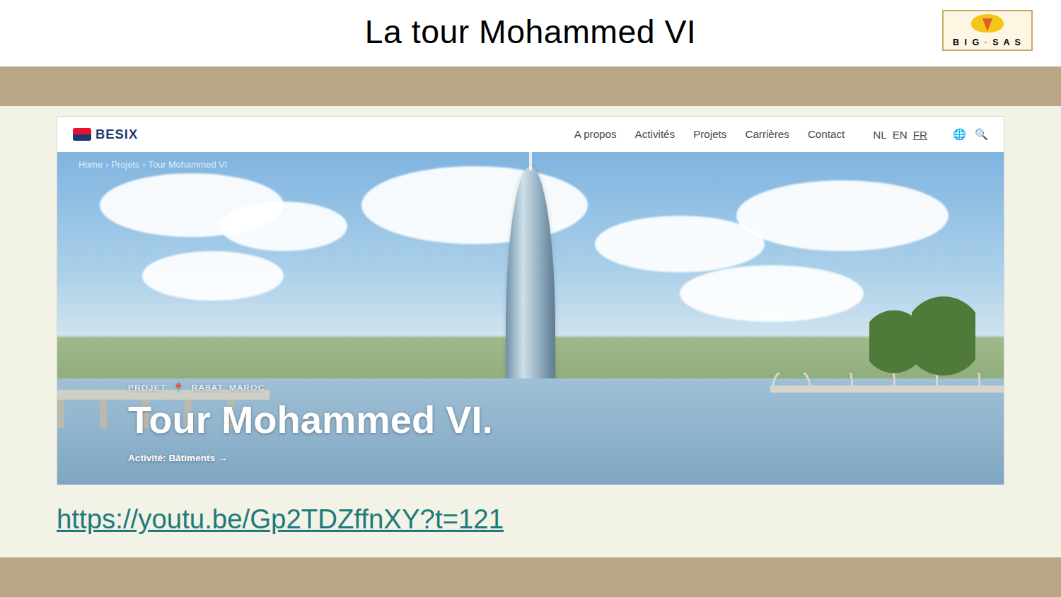La tour Mohammed VI
B I G · S A S
BESIX
A propos
Activités
Projets
Carrières
Contact
NL EN FR
🌐🔍
Home›Projets›Tour Mohammed VI
PROJET 📍 RABAT, MAROC
Tour Mohammed VI.
Activité: Bâtiments →
https://youtu.be/Gp2TDZffnXY?t=121